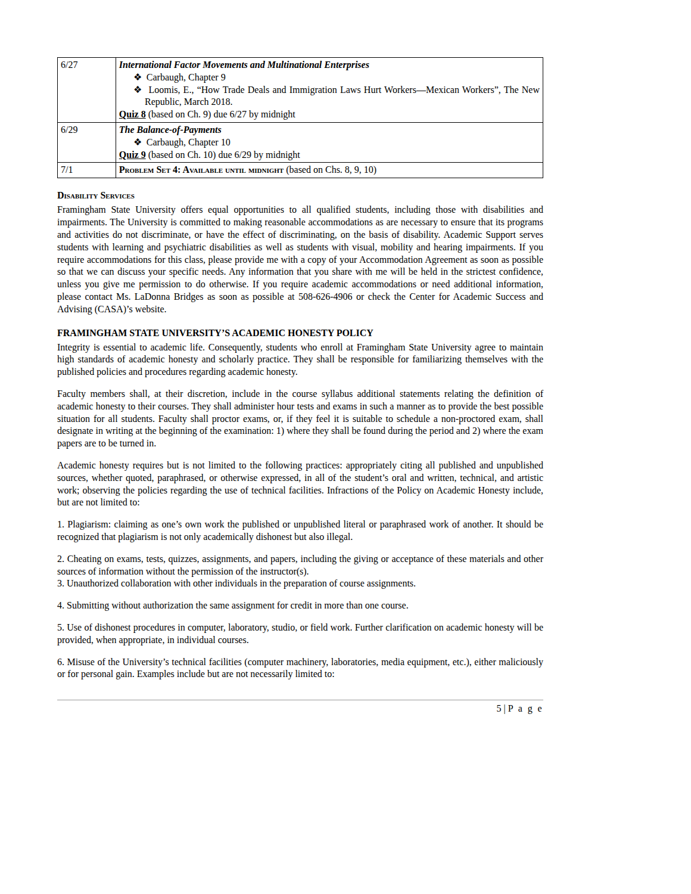| 6/27 | International Factor Movements and Multinational Enterprises Carbaugh, Chapter 9 Loomis, E., “How Trade Deals and Immigration Laws Hurt Workers—Mexican Workers”, The New Republic, March 2018. Quiz 8 (based on Ch. 9) due 6/27 by midnight |
| 6/29 | The Balance-of-Payments Carbaugh, Chapter 10 Quiz 9 (based on Ch. 10) due 6/29 by midnight |
| 7/1 | Problem Set 4: Available until midnight (based on Chs. 8, 9, 10) |
Disability Services
Framingham State University offers equal opportunities to all qualified students, including those with disabilities and impairments. The University is committed to making reasonable accommodations as are necessary to ensure that its programs and activities do not discriminate, or have the effect of discriminating, on the basis of disability. Academic Support serves students with learning and psychiatric disabilities as well as students with visual, mobility and hearing impairments. If you require accommodations for this class, please provide me with a copy of your Accommodation Agreement as soon as possible so that we can discuss your specific needs. Any information that you share with me will be held in the strictest confidence, unless you give me permission to do otherwise. If you require academic accommodations or need additional information, please contact Ms. LaDonna Bridges as soon as possible at 508-626-4906 or check the Center for Academic Success and Advising (CASA)’s website.
Framingham State University’s Academic Honesty Policy
Integrity is essential to academic life. Consequently, students who enroll at Framingham State University agree to maintain high standards of academic honesty and scholarly practice. They shall be responsible for familiarizing themselves with the published policies and procedures regarding academic honesty.
Faculty members shall, at their discretion, include in the course syllabus additional statements relating the definition of academic honesty to their courses. They shall administer hour tests and exams in such a manner as to provide the best possible situation for all students. Faculty shall proctor exams, or, if they feel it is suitable to schedule a non-proctored exam, shall designate in writing at the beginning of the examination: 1) where they shall be found during the period and 2) where the exam papers are to be turned in.
Academic honesty requires but is not limited to the following practices: appropriately citing all published and unpublished sources, whether quoted, paraphrased, or otherwise expressed, in all of the student’s oral and written, technical, and artistic work; observing the policies regarding the use of technical facilities. Infractions of the Policy on Academic Honesty include, but are not limited to:
1. Plagiarism: claiming as one’s own work the published or unpublished literal or paraphrased work of another. It should be recognized that plagiarism is not only academically dishonest but also illegal.
2. Cheating on exams, tests, quizzes, assignments, and papers, including the giving or acceptance of these materials and other sources of information without the permission of the instructor(s).
3. Unauthorized collaboration with other individuals in the preparation of course assignments.
4. Submitting without authorization the same assignment for credit in more than one course.
5. Use of dishonest procedures in computer, laboratory, studio, or field work. Further clarification on academic honesty will be provided, when appropriate, in individual courses.
6. Misuse of the University’s technical facilities (computer machinery, laboratories, media equipment, etc.), either maliciously or for personal gain. Examples include but are not necessarily limited to:
5 | P a g e